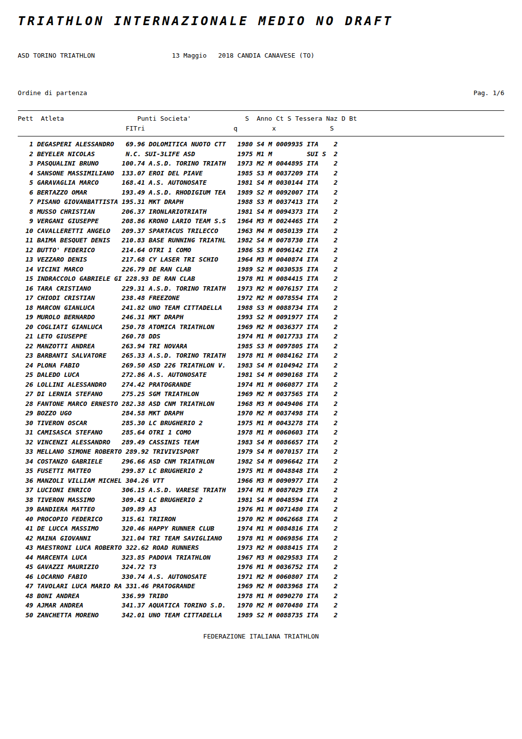TRIATHLON INTERNAZIONALE MEDIO NO DRAFT
ASD TORINO TRIATHLON 13 Maggio 2018 CANDIA CANAVESE (TO)
Ordine di partenza Pag. 1/6
Pett  Atleta                   Punti Societa'              S  Anno Ct S Tessera Naz D Bt
                            FITri                       q         x              S
   1 DEGASPERI ALESSANDRO   69.96 DOLOMITICA NUOTO CTT   1980 S4 M 0009935 ITA    2
   2 BEYELER NICOLAS        N.C. SUI-3LIFE ASD           1975 M1 M         SUI S  2
   3 PASQUALINI BRUNO      100.74 A.S.D. TORINO TRIATH   1973 M2 M 0044895 ITA    2
   4 SANSONE MASSIMILIANO  133.07 EROI DEL PIAVE         1985 S3 M 0037209 ITA    2
   5 GARAVAGLIA MARCO      168.41 A.S. AUTONOSATE        1981 S4 M 0030144 ITA    2
   6 BERTAZZO OMAR         193.49 A.S.D. RHODIGIUM TEA   1989 S2 M 0092007 ITA    2
   7 PISANO GIOVANBATTISTA 195.31 MKT DRAPH              1988 S3 M 0037413 ITA    2
   8 MUSSO CHRISTIAN       206.37 IRONLARIOTRIATH        1981 S4 M 0094373 ITA    2
   9 VERGANI GIUSEPPE      208.86 KRONO LARIO TEAM S.S   1964 M3 M 0024465 ITA    2
  10 CAVALLERETTI ANGELO   209.37 SPARTACUS TRILECCO     1963 M4 M 0050139 ITA    2
  11 BAIMA BESQUET DENIS   210.83 BASE RUNNING TRIATHL   1982 S4 M 0078730 ITA    2
  12 BUTTO' FEDERICO       214.64 OTRI 1 COMO            1986 S3 M 0096142 ITA    2
  13 VEZZARO DENIS         217.68 CY LASER TRI SCHIO     1964 M3 M 0040874 ITA    2
  14 VICINI MARCO          226.79 DE RAN CLAB            1989 S2 M 0030535 ITA    2
  15 INDRACCOLO GABRIELE GI 228.93 DE RAN CLAB           1978 M1 M 0084415 ITA    2
  16 TARA CRISTIANO        229.31 A.S.D. TORINO TRIATH   1973 M2 M 0076157 ITA    2
  17 CHIODI CRISTIAN       238.48 FREEZONE               1972 M2 M 0078554 ITA    2
  18 MARCON GIANLUCA       241.82 UNO TEAM CITTADELLA    1988 S3 M 0088734 ITA    2
  19 MUROLO BERNARDO       246.31 MKT DRAPH              1993 S2 M 0091977 ITA    2
  20 COGLIATI GIANLUCA     250.78 ATOMICA TRIATHLON      1969 M2 M 0036377 ITA    2
  21 LETO GIUSEPPE         260.78 DDS                    1974 M1 M 0017733 ITA    2
  22 MANZOTTI ANDREA       263.94 TRI NOVARA             1985 S3 M 0097805 ITA    2
  23 BARBANTI SALVATORE    265.33 A.S.D. TORINO TRIATH   1978 M1 M 0084162 ITA    2
  24 PLONA FABIO           269.50 ASD 226 TRIATHLON V.   1983 S4 M 0104942 ITA    2
  25 DALEDO LUCA           272.86 A.S. AUTONOSATE        1981 S4 M 0090168 ITA    2
  26 LOLLINI ALESSANDRO    274.42 PRATOGRANDE            1974 M1 M 0060877 ITA    2
  27 DI LERNIA STEFANO     275.25 SGM TRIATHLON          1969 M2 M 0037565 ITA    2
  28 FANTONE MARCO ERNESTO 282.38 ASD CNM TRIATHLON      1968 M3 M 0049406 ITA    2
  29 BOZZO UGO             284.58 MKT DRAPH              1970 M2 M 0037498 ITA    2
  30 TIVERON OSCAR         285.30 LC BRUGHERIO 2         1975 M1 M 0043278 ITA    2
  31 CAMISASCA STEFANO     285.64 OTRI 1 COMO            1978 M1 M 0060603 ITA    2
  32 VINCENZI ALESSANDRO   289.49 CASSINIS TEAM          1983 S4 M 0086657 ITA    2
  33 MELLANO SIMONE ROBERTO 289.92 TRIVIVISPORT          1979 S4 M 0070157 ITA    2
  34 COSTANZO GABRIELE     296.66 ASD CNM TRIATHLON      1982 S4 M 0096642 ITA    2
  35 FUSETTI MATTEO        299.87 LC BRUGHERIO 2         1975 M1 M 0048848 ITA    2
  36 MANZOLI VILLIAM MICHEL 304.26 VTT                   1966 M3 M 0090977 ITA    2
  37 LUCIONI ENRICO        306.15 A.S.D. VARESE TRIATH   1974 M1 M 0087029 ITA    2
  38 TIVERON MASSIMO       309.43 LC BRUGHERIO 2         1981 S4 M 0048594 ITA    2
  39 BANDIERA MATTEO       309.89 A3                     1976 M1 M 0071480 ITA    2
  40 PROCOPIO FEDERICO     315.61 TRIIRON                1970 M2 M 0062668 ITA    2
  41 DE LUCCA MASSIMO      320.46 HAPPY RUNNER CLUB      1974 M1 M 0084816 ITA    2
  42 MAINA GIOVANNI        321.04 TRI TEAM SAVIGLIANO    1978 M1 M 0069856 ITA    2
  43 MAESTRONI LUCA ROBERTO 322.62 ROAD RUNNERS          1973 M2 M 0088415 ITA    2
  44 MARCENTA LUCA         323.85 PADOVA TRIATHLON       1967 M3 M 0029583 ITA    2
  45 GAVAZZI MAURIZIO      324.72 T3                     1976 M1 M 0036752 ITA    2
  46 LOCARNO FABIO         330.74 A.S. AUTONOSATE        1971 M2 M 0060807 ITA    2
  47 TAVOLARI LUCA MARIO RA 331.46 PRATOGRANDE           1969 M2 M 0083968 ITA    2
  48 BONI ANDREA           336.99 TRIBO                  1978 M1 M 0090270 ITA    2
  49 AJMAR ANDREA          341.37 AQUATICA TORINO S.D.   1970 M2 M 0070480 ITA    2
  50 ZANCHETTA MORENO      342.01 UNO TEAM CITTADELLA    1989 S2 M 0088735 ITA    2
FEDERAZIONE ITALIANA TRIATHLON